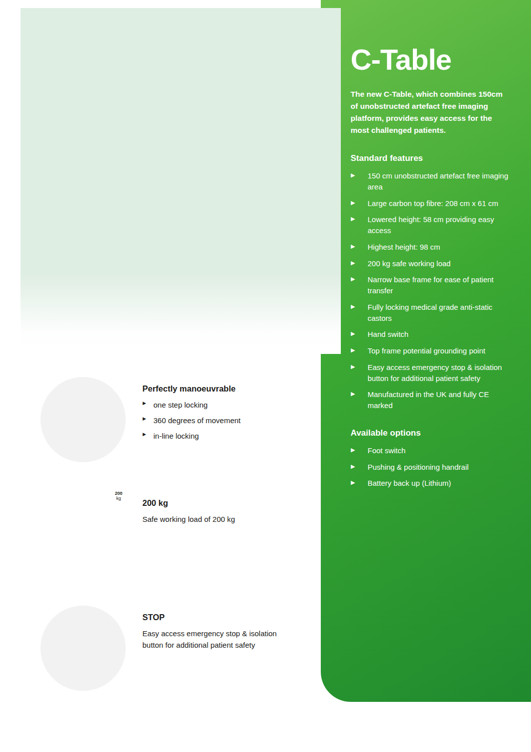C-Table
The new C-Table, which combines 150cm of unobstructed artefact free imaging platform, provides easy access for the most challenged patients.
Standard features
150 cm unobstructed artefact free imaging area
Large carbon top fibre: 208 cm x 61 cm
Lowered height: 58 cm providing easy access
Highest height: 98 cm
200 kg safe working load
Narrow base frame for ease of patient transfer
Fully locking medical grade anti-static castors
Hand switch
Top frame potential grounding point
Easy access emergency stop & isolation button for additional patient safety
Manufactured in the UK and fully CE marked
Available options
Foot switch
Pushing & positioning handrail
Battery back up (Lithium)
Perfectly manoeuvrable
one step locking
360 degrees of movement
in-line locking
200kg
200 kg
Safe working load of 200 kg
STOP
Easy access emergency stop & isolation button for additional patient safety